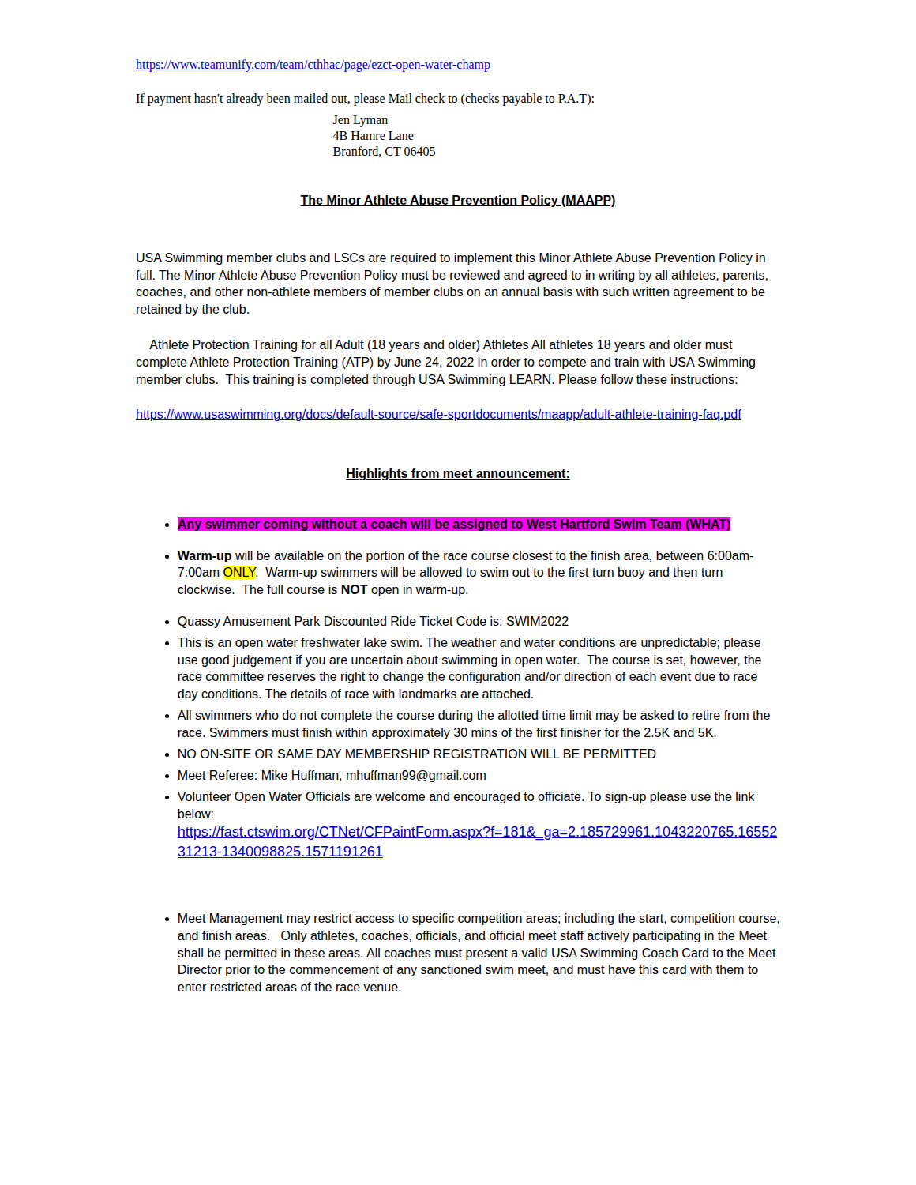https://www.teamunify.com/team/cthhac/page/ezct-open-water-champ
If payment hasn't already been mailed out, please Mail check to (checks payable to P.A.T):
Jen Lyman
4B Hamre Lane
Branford, CT 06405
The Minor Athlete Abuse Prevention Policy (MAAPP)
USA Swimming member clubs and LSCs are required to implement this Minor Athlete Abuse Prevention Policy in full. The Minor Athlete Abuse Prevention Policy must be reviewed and agreed to in writing by all athletes, parents, coaches, and other non-athlete members of member clubs on an annual basis with such written agreement to be retained by the club.
Athlete Protection Training for all Adult (18 years and older) Athletes All athletes 18 years and older must complete Athlete Protection Training (ATP) by June 24, 2022 in order to compete and train with USA Swimming member clubs. This training is completed through USA Swimming LEARN. Please follow these instructions:
https://www.usaswimming.org/docs/default-source/safe-sportdocuments/maapp/adult-athlete-training-faq.pdf
Highlights from meet announcement:
Any swimmer coming without a coach will be assigned to West Hartford Swim Team (WHAT)
Warm-up will be available on the portion of the race course closest to the finish area, between 6:00am-7:00am ONLY. Warm-up swimmers will be allowed to swim out to the first turn buoy and then turn clockwise. The full course is NOT open in warm-up.
Quassy Amusement Park Discounted Ride Ticket Code is: SWIM2022
This is an open water freshwater lake swim. The weather and water conditions are unpredictable; please use good judgement if you are uncertain about swimming in open water. The course is set, however, the race committee reserves the right to change the configuration and/or direction of each event due to race day conditions. The details of race with landmarks are attached.
All swimmers who do not complete the course during the allotted time limit may be asked to retire from the race. Swimmers must finish within approximately 30 mins of the first finisher for the 2.5K and 5K.
NO ON-SITE OR SAME DAY MEMBERSHIP REGISTRATION WILL BE PERMITTED
Meet Referee: Mike Huffman, mhuffman99@gmail.com
Volunteer Open Water Officials are welcome and encouraged to officiate. To sign-up please use the link below:
https://fast.ctswim.org/CTNet/CFPaintForm.aspx?f=181&_ga=2.185729961.1043220765.1655231213-1340098825.1571191261
Meet Management may restrict access to specific competition areas; including the start, competition course, and finish areas. Only athletes, coaches, officials, and official meet staff actively participating in the Meet shall be permitted in these areas. All coaches must present a valid USA Swimming Coach Card to the Meet Director prior to the commencement of any sanctioned swim meet, and must have this card with them to enter restricted areas of the race venue.